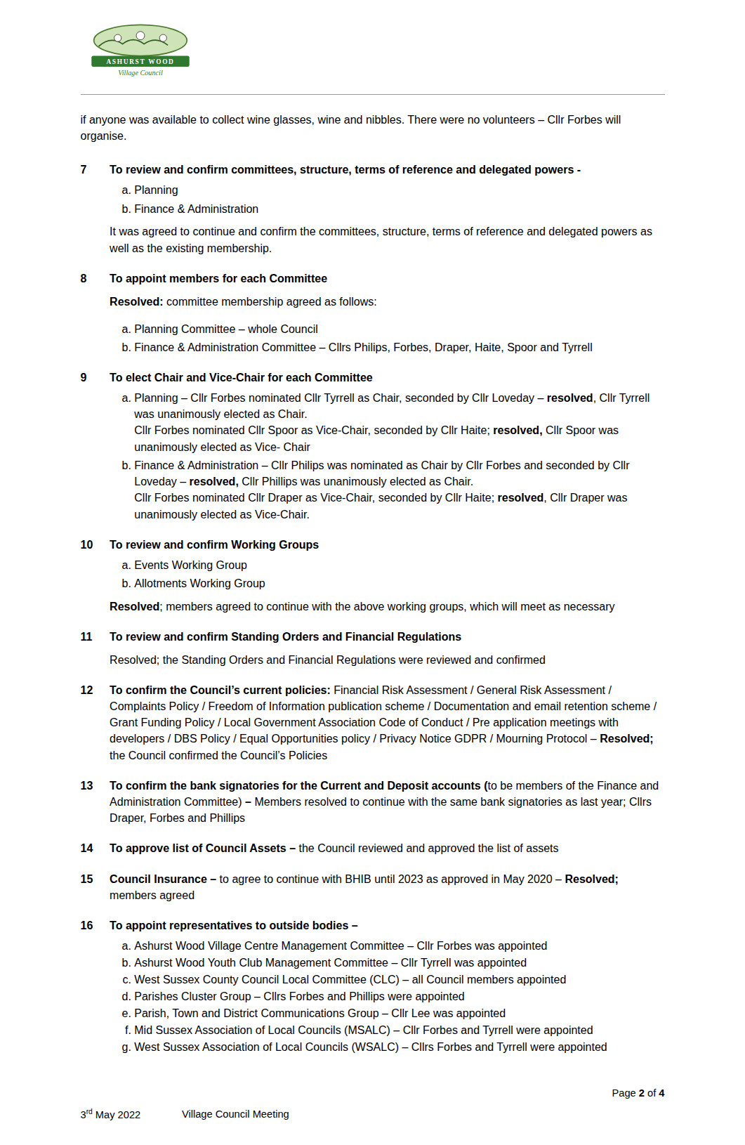Ashurst Wood Village Council logo ASHURST WOOD Village Council
if anyone was available to collect wine glasses, wine and nibbles. There were no volunteers – Cllr Forbes will organise.
7 To review and confirm committees, structure, terms of reference and delegated powers -
Planning
Finance & Administration
It was agreed to continue and confirm the committees, structure, terms of reference and delegated powers as well as the existing membership.
8 To appoint members for each Committee
Resolved: committee membership agreed as follows:
Planning Committee – whole Council
Finance & Administration Committee – Cllrs Philips, Forbes, Draper, Haite, Spoor and Tyrrell
9 To elect Chair and Vice-Chair for each Committee
Planning – Cllr Forbes nominated Cllr Tyrrell as Chair, seconded by Cllr Loveday – resolved, Cllr Tyrrell was unanimously elected as Chair.
Cllr Forbes nominated Cllr Spoor as Vice-Chair, seconded by Cllr Haite; resolved, Cllr Spoor was unanimously elected as Vice- Chair
Finance & Administration – Cllr Philips was nominated as Chair by Cllr Forbes and seconded by Cllr Loveday – resolved, Cllr Phillips was unanimously elected as Chair.
Cllr Forbes nominated Cllr Draper as Vice-Chair, seconded by Cllr Haite; resolved, Cllr Draper was unanimously elected as Vice-Chair.
10 To review and confirm Working Groups
Events Working Group
Allotments Working Group
Resolved; members agreed to continue with the above working groups, which will meet as necessary
11 To review and confirm Standing Orders and Financial Regulations
Resolved; the Standing Orders and Financial Regulations were reviewed and confirmed
12 To confirm the Council’s current policies: Financial Risk Assessment / General Risk Assessment / Complaints Policy / Freedom of Information publication scheme / Documentation and email retention scheme / Grant Funding Policy / Local Government Association Code of Conduct / Pre application meetings with developers / DBS Policy / Equal Opportunities policy / Privacy Notice GDPR / Mourning Protocol – Resolved; the Council confirmed the Council’s Policies
13 To confirm the bank signatories for the Current and Deposit accounts (to be members of the Finance and Administration Committee) – Members resolved to continue with the same bank signatories as last year; Cllrs Draper, Forbes and Phillips
14 To approve list of Council Assets – the Council reviewed and approved the list of assets
15 Council Insurance – to agree to continue with BHIB until 2023 as approved in May 2020 – Resolved; members agreed
16 To appoint representatives to outside bodies –
Ashurst Wood Village Centre Management Committee – Cllr Forbes was appointed
Ashurst Wood Youth Club Management Committee – Cllr Tyrrell was appointed
West Sussex County Council Local Committee (CLC) – all Council members appointed
Parishes Cluster Group – Cllrs Forbes and Phillips were appointed
Parish, Town and District Communications Group – Cllr Lee was appointed
Mid Sussex Association of Local Councils (MSALC) – Cllr Forbes and Tyrrell were appointed
West Sussex Association of Local Councils (WSALC) – Cllrs Forbes and Tyrrell were appointed
Page 2 of 4
3rd May 2022 Village Council Meeting